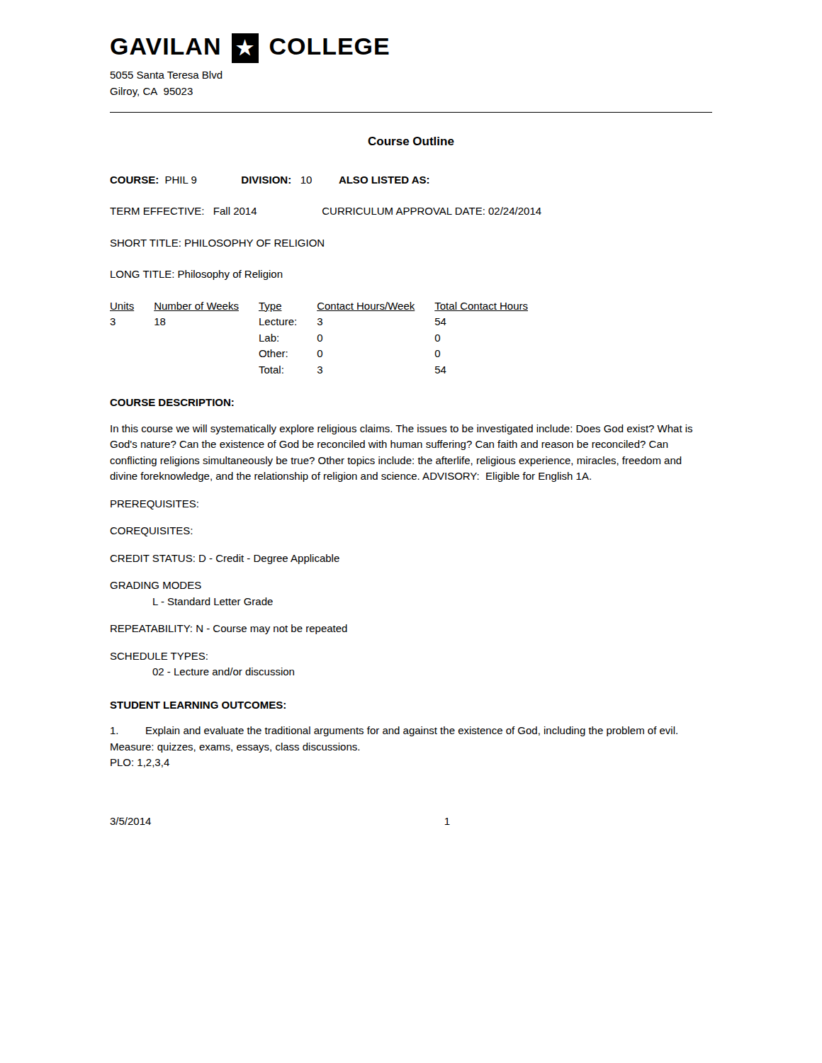GAVILAN ★ COLLEGE
5055 Santa Teresa Blvd
Gilroy, CA 95023
Course Outline
COURSE: PHIL 9 DIVISION: 10 ALSO LISTED AS:
TERM EFFECTIVE: Fall 2014 CURRICULUM APPROVAL DATE: 02/24/2014
SHORT TITLE: PHILOSOPHY OF RELIGION
LONG TITLE: Philosophy of Religion
| Units | Number of Weeks | Type | Contact Hours/Week | Total Contact Hours |
| --- | --- | --- | --- | --- |
| 3 | 18 | Lecture: | 3 | 54 |
| | | Lab: | 0 | 0 |
| | | Other: | 0 | 0 |
| | | Total: | 3 | 54 |
COURSE DESCRIPTION:
In this course we will systematically explore religious claims. The issues to be investigated include: Does God exist? What is God's nature? Can the existence of God be reconciled with human suffering? Can faith and reason be reconciled? Can conflicting religions simultaneously be true? Other topics include: the afterlife, religious experience, miracles, freedom and divine foreknowledge, and the relationship of religion and science. ADVISORY: Eligible for English 1A.
PREREQUISITES:
COREQUISITES:
CREDIT STATUS: D - Credit - Degree Applicable
GRADING MODES
L - Standard Letter Grade
REPEATABILITY: N - Course may not be repeated
SCHEDULE TYPES:
02 - Lecture and/or discussion
STUDENT LEARNING OUTCOMES:
1. Explain and evaluate the traditional arguments for and against the existence of God, including the problem of evil.
Measure: quizzes, exams, essays, class discussions.
PLO: 1,2,3,4
3/5/2014 1